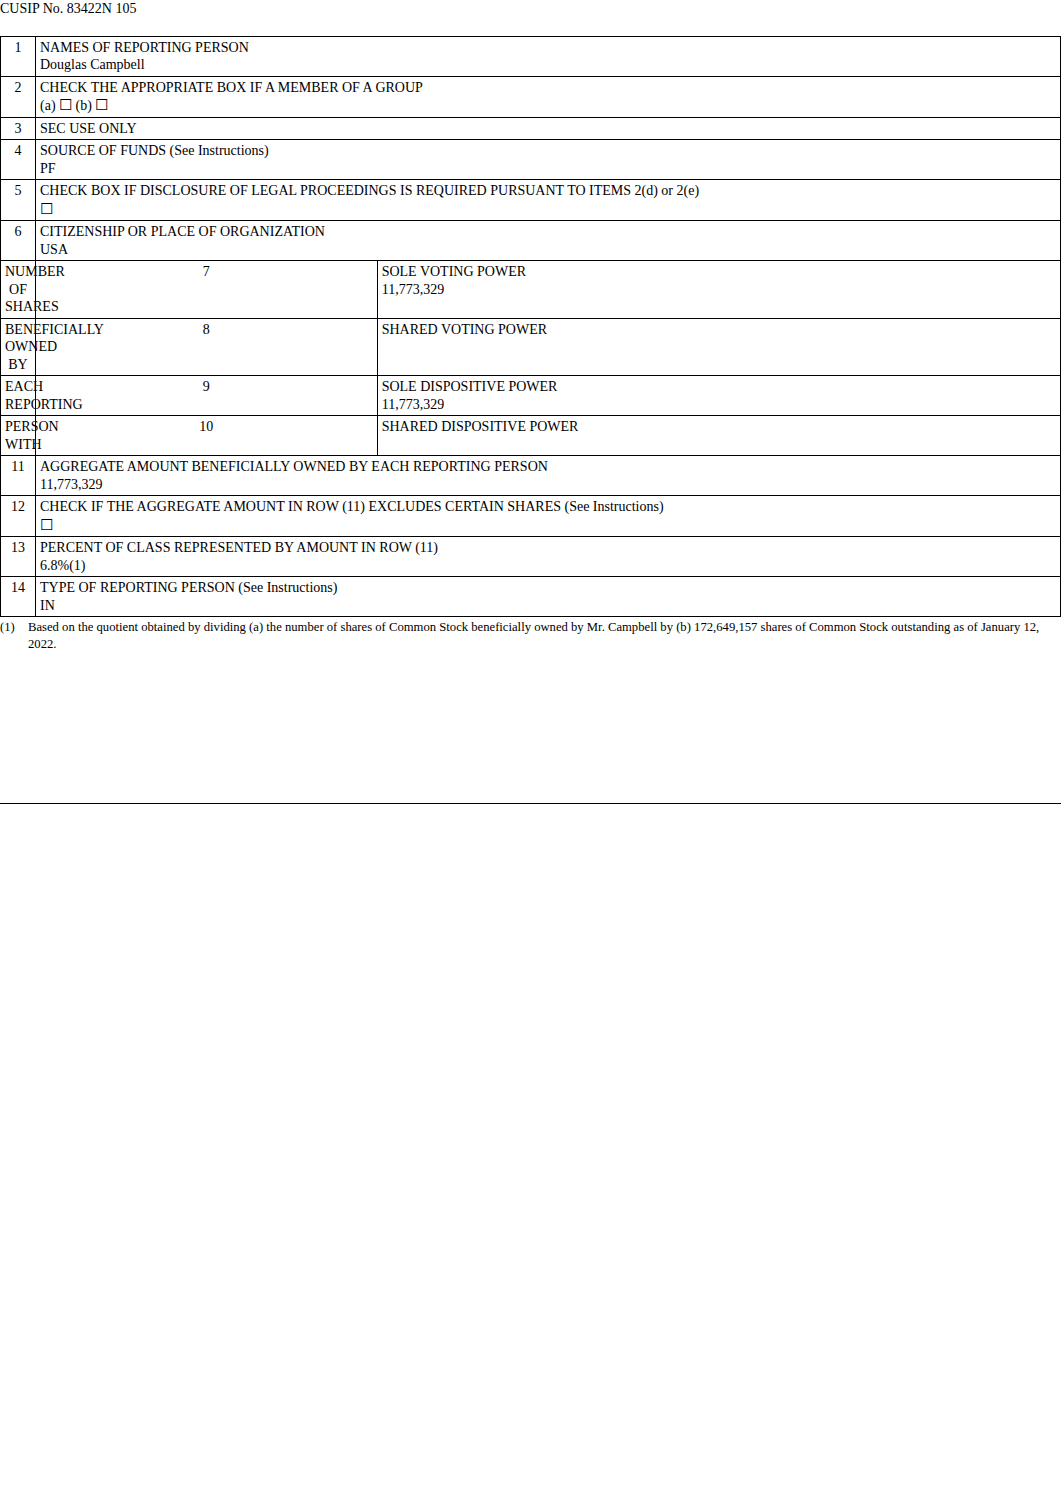CUSIP No. 83422N 105
| 1 | NAMES OF REPORTING PERSON Douglas Campbell |
| 2 | CHECK THE APPROPRIATE BOX IF A MEMBER OF A GROUP (a) ☐ (b) ☐ |
| 3 | SEC USE ONLY |
| 4 | SOURCE OF FUNDS (See Instructions) PF |
| 5 | CHECK BOX IF DISCLOSURE OF LEGAL PROCEEDINGS IS REQUIRED PURSUANT TO ITEMS 2(d) or 2(e) ☐ |
| 6 | CITIZENSHIP OR PLACE OF ORGANIZATION USA |
| NUMBER OF SHARES | 7 | SOLE VOTING POWER 11,773,329 |
| BENEFICIALLY OWNED BY | 8 | SHARED VOTING POWER |
| EACH REPORTING | 9 | SOLE DISPOSITIVE POWER 11,773,329 |
| PERSON WITH | 10 | SHARED DISPOSITIVE POWER |
| 11 | AGGREGATE AMOUNT BENEFICIALLY OWNED BY EACH REPORTING PERSON 11,773,329 |
| 12 | CHECK IF THE AGGREGATE AMOUNT IN ROW (11) EXCLUDES CERTAIN SHARES (See Instructions) ☐ |
| 13 | PERCENT OF CLASS REPRESENTED BY AMOUNT IN ROW (11) 6.8%(1) |
| 14 | TYPE OF REPORTING PERSON (See Instructions) IN |
| (1) | Based on the quotient obtained by dividing (a) the number of shares of Common Stock beneficially owned by Mr. Campbell by (b) 172,649,157 shares of Common Stock outstanding as of January 12, 2022. |